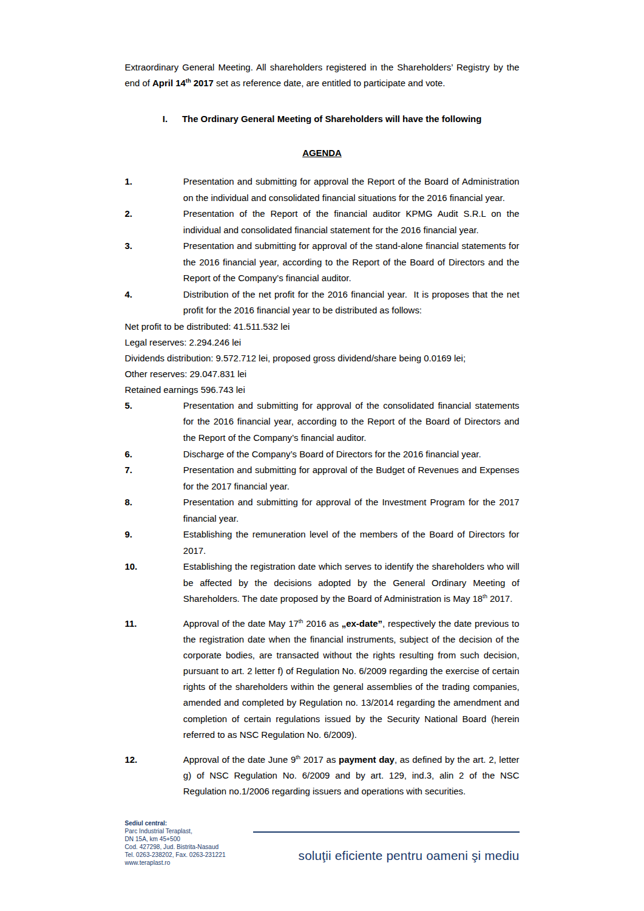Extraordinary General Meeting. All shareholders registered in the Shareholders’ Registry by the end of April 14th 2017 set as reference date, are entitled to participate and vote.
I. The Ordinary General Meeting of Shareholders will have the following
AGENDA
1.
Presentation and submitting for approval the Report of the Board of Administration on the individual and consolidated financial situations for the 2016 financial year.
2.
Presentation of the Report of the financial auditor KPMG Audit S.R.L on the individual and consolidated financial statement for the 2016 financial year.
3.
Presentation and submitting for approval of the stand-alone financial statements for the 2016 financial year, according to the Report of the Board of Directors and the Report of the Company’s financial auditor.
4.
Distribution of the net profit for the 2016 financial year. It is proposes that the net profit for the 2016 financial year to be distributed as follows:
Net profit to be distributed: 41.511.532 lei
Legal reserves: 2.294.246 lei
Dividends distribution: 9.572.712 lei, proposed gross dividend/share being 0.0169 lei;
Other reserves: 29.047.831 lei
Retained earnings 596.743 lei
5.
Presentation and submitting for approval of the consolidated financial statements for the 2016 financial year, according to the Report of the Board of Directors and the Report of the Company’s financial auditor.
6.
Discharge of the Company’s Board of Directors for the 2016 financial year.
7.
Presentation and submitting for approval of the Budget of Revenues and Expenses for the 2017 financial year.
8.
Presentation and submitting for approval of the Investment Program for the 2017 financial year.
9.
Establishing the remuneration level of the members of the Board of Directors for 2017.
10.
Establishing the registration date which serves to identify the shareholders who will be affected by the decisions adopted by the General Ordinary Meeting of Shareholders. The date proposed by the Board of Administration is May 18th 2017.
11.
Approval of the date May 17th 2016 as „ex-date”, respectively the date previous to the registration date when the financial instruments, subject of the decision of the corporate bodies, are transacted without the rights resulting from such decision, pursuant to art. 2 letter f) of Regulation No. 6/2009 regarding the exercise of certain rights of the shareholders within the general assemblies of the trading companies, amended and completed by Regulation no. 13/2014 regarding the amendment and completion of certain regulations issued by the Security National Board (herein referred to as NSC Regulation No. 6/2009).
12.
Approval of the date June 9th 2017 as payment day, as defined by the art. 2, letter g) of NSC Regulation No. 6/2009 and by art. 129, ind.3, alin 2 of the NSC Regulation no.1/2006 regarding issuers and operations with securities.
Sediul central:
Parc Industrial Teraplast,
DN 15A, km 45+500
Cod. 427298, Jud. Bistrita-Nasaud
Tel. 0263-238202, Fax. 0263-231221
www.teraplast.ro
soluţii eficiente pentru oameni şi mediu